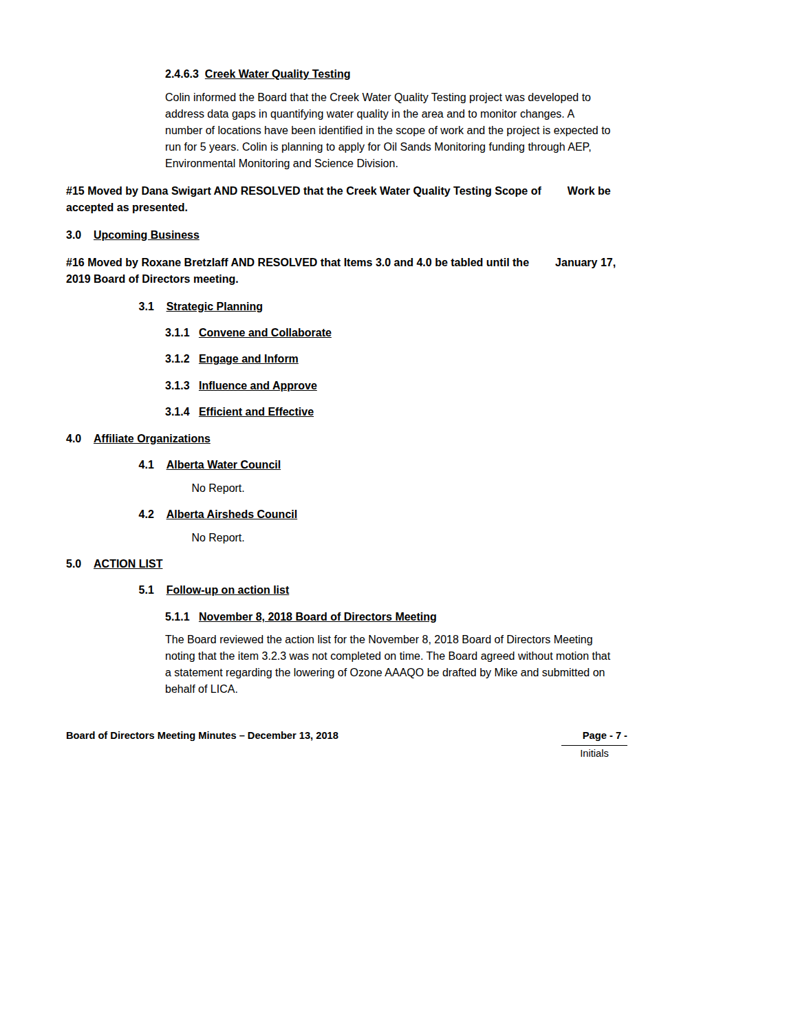2.4.6.3 Creek Water Quality Testing
Colin informed the Board that the Creek Water Quality Testing project was developed to address data gaps in quantifying water quality in the area and to monitor changes. A number of locations have been identified in the scope of work and the project is expected to run for 5 years. Colin is planning to apply for Oil Sands Monitoring funding through AEP, Environmental Monitoring and Science Division.
#15 Moved by Dana Swigart AND RESOLVED that the Creek Water Quality Testing Scope of Work be accepted as presented.
3.0 Upcoming Business
#16 Moved by Roxane Bretzlaff AND RESOLVED that Items 3.0 and 4.0 be tabled until the January 17, 2019 Board of Directors meeting.
3.1 Strategic Planning
3.1.1 Convene and Collaborate
3.1.2 Engage and Inform
3.1.3 Influence and Approve
3.1.4 Efficient and Effective
4.0 Affiliate Organizations
4.1 Alberta Water Council
No Report.
4.2 Alberta Airsheds Council
No Report.
5.0 ACTION LIST
5.1 Follow-up on action list
5.1.1 November 8, 2018 Board of Directors Meeting
The Board reviewed the action list for the November 8, 2018 Board of Directors Meeting noting that the item 3.2.3 was not completed on time. The Board agreed without motion that a statement regarding the lowering of Ozone AAAQO be drafted by Mike and submitted on behalf of LICA.
Board of Directors Meeting Minutes – December 13, 2018
Page - 7 -
Initials